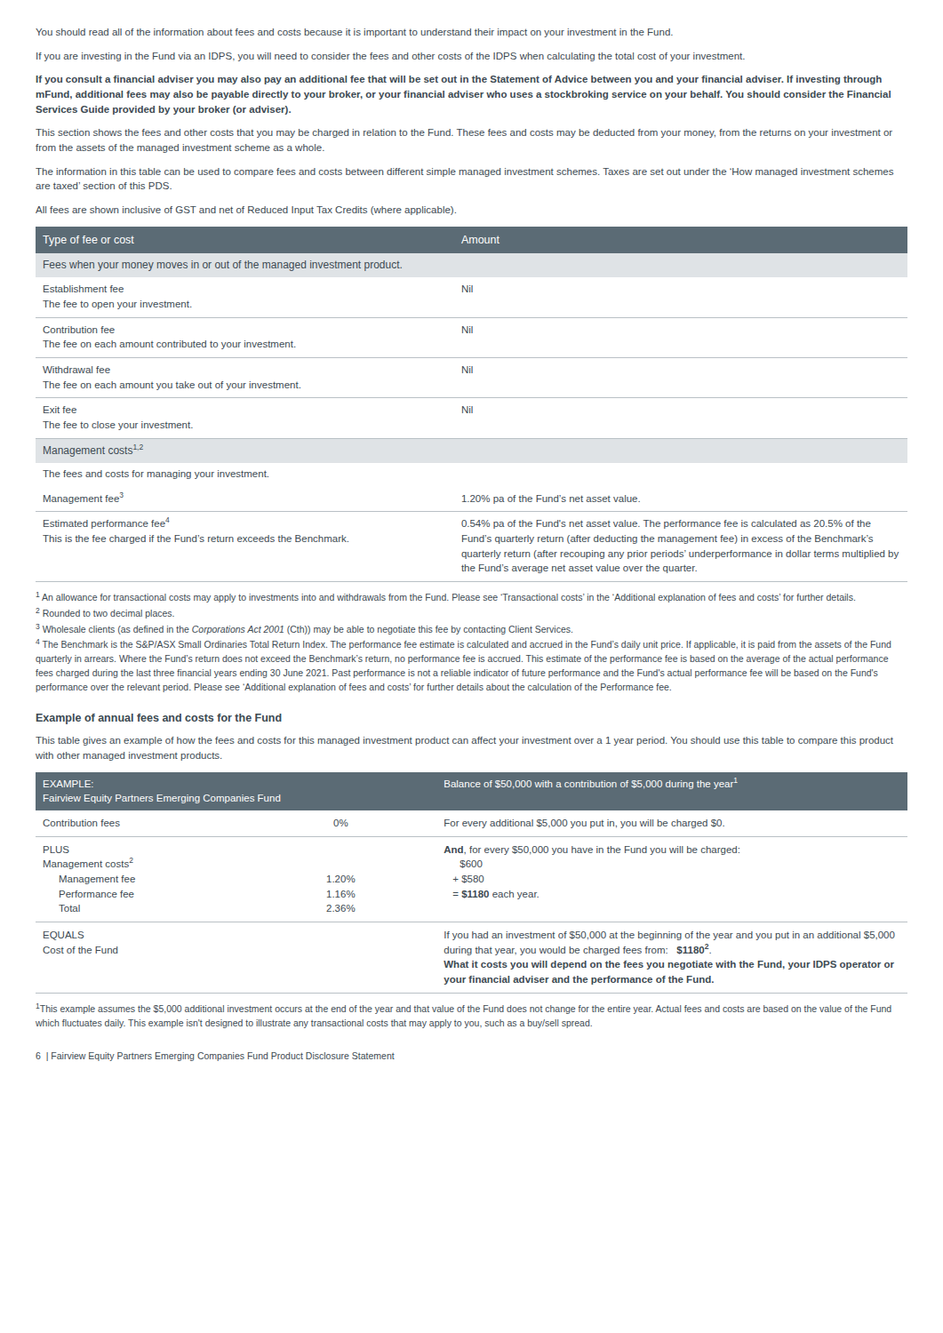You should read all of the information about fees and costs because it is important to understand their impact on your investment in the Fund.
If you are investing in the Fund via an IDPS, you will need to consider the fees and other costs of the IDPS when calculating the total cost of your investment.
If you consult a financial adviser you may also pay an additional fee that will be set out in the Statement of Advice between you and your financial adviser. If investing through mFund, additional fees may also be payable directly to your broker, or your financial adviser who uses a stockbroking service on your behalf. You should consider the Financial Services Guide provided by your broker (or adviser).
This section shows the fees and other costs that you may be charged in relation to the Fund. These fees and costs may be deducted from your money, from the returns on your investment or from the assets of the managed investment scheme as a whole.
The information in this table can be used to compare fees and costs between different simple managed investment schemes. Taxes are set out under the ‘How managed investment schemes are taxed’ section of this PDS.
All fees are shown inclusive of GST and net of Reduced Input Tax Credits (where applicable).
| Type of fee or cost | Amount |
| --- | --- |
| Fees when your money moves in or out of the managed investment product. |
| Establishment fee The fee to open your investment. | Nil |
| Contribution fee The fee on each amount contributed to your investment. | Nil |
| Withdrawal fee The fee on each amount you take out of your investment. | Nil |
| Exit fee The fee to close your investment. | Nil |
| Management costs 1,2 |
| The fees and costs for managing your investment. |
| Management fee 3 | 1.20% pa of the Fund’s net asset value. |
| Estimated performance fee 4 This is the fee charged if the Fund’s return exceeds the Benchmark. | 0.54% pa of the Fund's net asset value. The performance fee is calculated as 20.5% of the Fund’s quarterly return (after deducting the management fee) in excess of the Benchmark’s quarterly return (after recouping any prior periods’ underperformance in dollar terms multiplied by the Fund’s average net asset value over the quarter. |
1 An allowance for transactional costs may apply to investments into and withdrawals from the Fund. Please see ‘Transactional costs’ in the ‘Additional explanation of fees and costs’ for further details.
2 Rounded to two decimal places.
3 Wholesale clients (as defined in the Corporations Act 2001 (Cth)) may be able to negotiate this fee by contacting Client Services.
4 The Benchmark is the S&P/ASX Small Ordinaries Total Return Index. The performance fee estimate is calculated and accrued in the Fund’s daily unit price. If applicable, it is paid from the assets of the Fund quarterly in arrears. Where the Fund’s return does not exceed the Benchmark’s return, no performance fee is accrued. This estimate of the performance fee is based on the average of the actual performance fees charged during the last three financial years ending 30 June 2021. Past performance is not a reliable indicator of future performance and the Fund's actual performance fee will be based on the Fund's performance over the relevant period. Please see ‘Additional explanation of fees and costs’ for further details about the calculation of the Performance fee.
Example of annual fees and costs for the Fund
This table gives an example of how the fees and costs for this managed investment product can affect your investment over a 1 year period. You should use this table to compare this product with other managed investment products.
| EXAMPLE: Fairview Equity Partners Emerging Companies Fund | Balance of $50,000 with a contribution of $5,000 during the year 1 |
| --- | --- |
| Contribution fees | 0% | For every additional $5,000 you put in, you will be charged $0. |
| PLUS Management costs 2 Management fee Performance fee Total | 1.20% 1.16% 2.36% | And , for every $50,000 you have in the Fund you will be charged: $600 + $580 = $1180 each year. |
| EQUALS Cost of the Fund | | If you had an investment of $50,000 at the beginning of the year and you put in an additional $5,000 during that year, you would be charged fees from: $1180 2 . What it costs you will depend on the fees you negotiate with the Fund, your IDPS operator or your financial adviser and the performance of the Fund. |
1This example assumes the $5,000 additional investment occurs at the end of the year and that value of the Fund does not change for the entire year. Actual fees and costs are based on the value of the Fund which fluctuates daily. This example isn't designed to illustrate any transactional costs that may apply to you, such as a buy/sell spread.
6 | Fairview Equity Partners Emerging Companies Fund Product Disclosure Statement